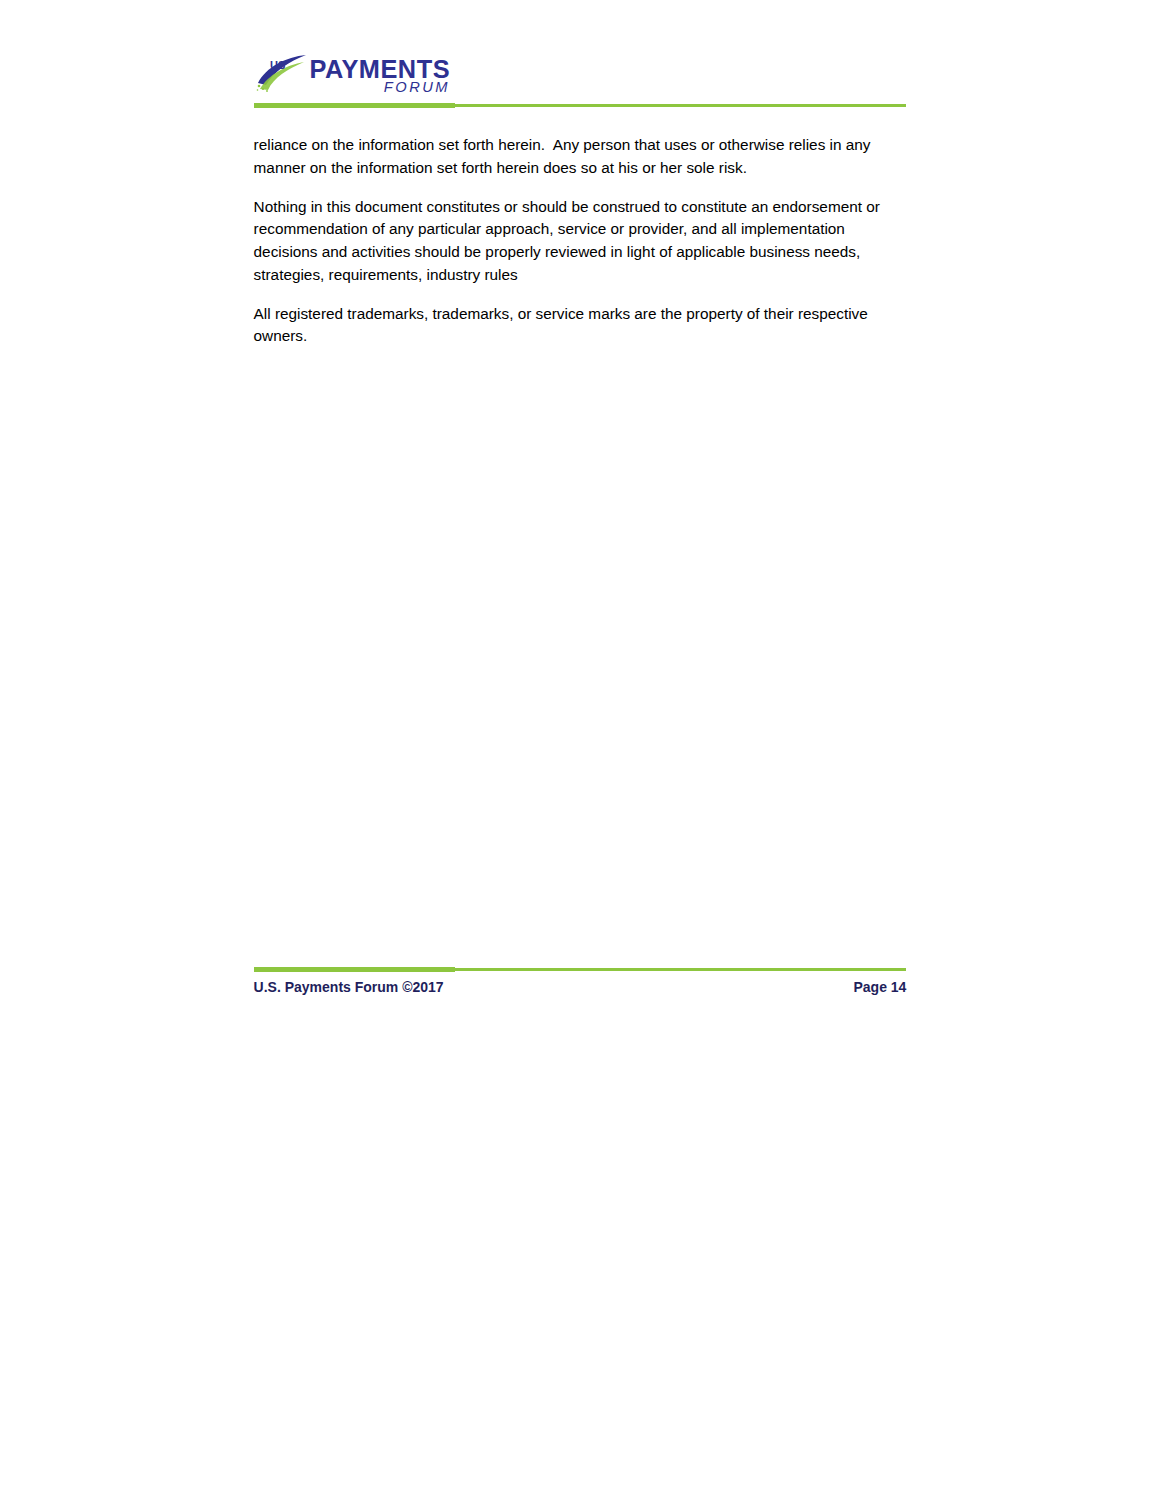US
PAYMENTS
FORUM
reliance on the information set forth herein. Any person that uses or otherwise relies in any manner on the information set forth herein does so at his or her sole risk.
Nothing in this document constitutes or should be construed to constitute an endorsement or recommendation of any particular approach, service or provider, and all implementation decisions and activities should be properly reviewed in light of applicable business needs, strategies, requirements, industry rules
All registered trademarks, trademarks, or service marks are the property of their respective owners.
U.S. Payments Forum ©2017 Page 14